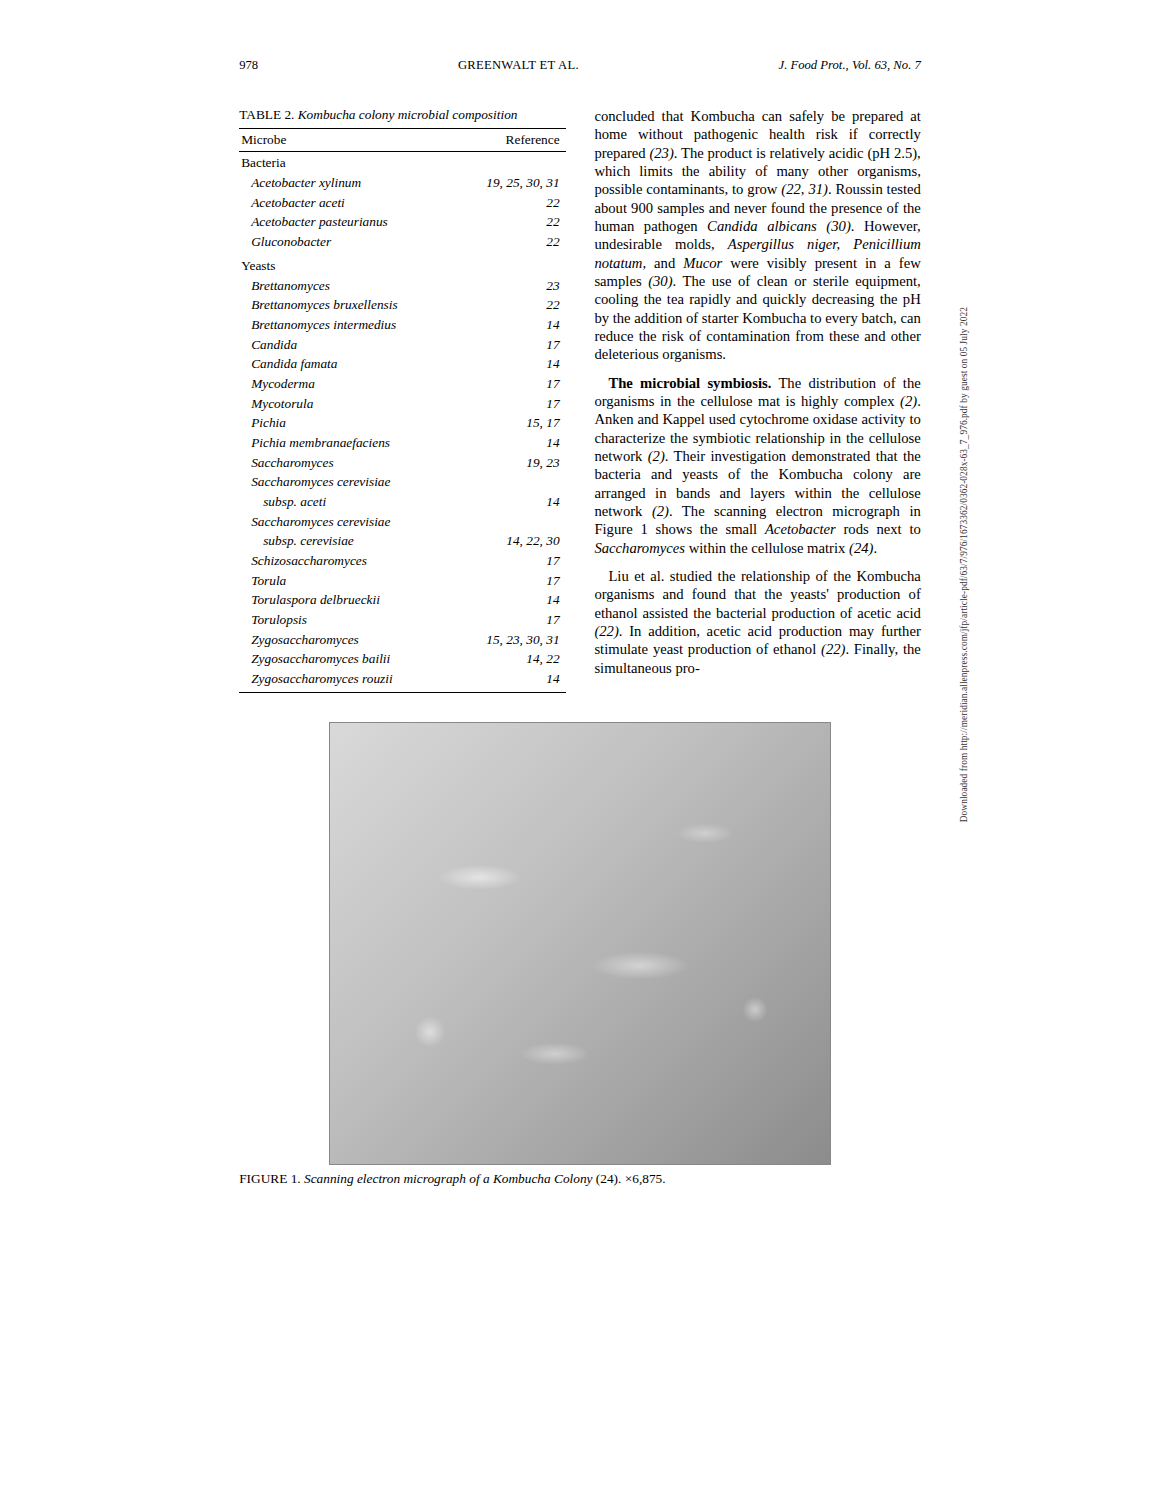978 GREENWALT ET AL. J. Food Prot., Vol. 63, No. 7
TABLE 2. Kombucha colony microbial composition
| Microbe | Reference |
| --- | --- |
| Bacteria | |
| Acetobacter xylinum | 19, 25, 30, 31 |
| Acetobacter aceti | 22 |
| Acetobacter pasteurianus | 22 |
| Gluconobacter | 22 |
| Yeasts | |
| Brettanomyces | 23 |
| Brettanomyces bruxellensis | 22 |
| Brettanomyces intermedius | 14 |
| Candida | 17 |
| Candida famata | 14 |
| Mycoderma | 17 |
| Mycotorula | 17 |
| Pichia | 15, 17 |
| Pichia membranaefaciens | 14 |
| Saccharomyces | 19, 23 |
| Saccharomyces cerevisiae | |
| subsp. aceti | 14 |
| Saccharomyces cerevisiae | |
| subsp. cerevisiae | 14, 22, 30 |
| Schizosaccharomyces | 17 |
| Torula | 17 |
| Torulaspora delbrueckii | 14 |
| Torulopsis | 17 |
| Zygosaccharomyces | 15, 23, 30, 31 |
| Zygosaccharomyces bailii | 14, 22 |
| Zygosaccharomyces rouzii | 14 |
concluded that Kombucha can safely be prepared at home without pathogenic health risk if correctly prepared (23). The product is relatively acidic (pH 2.5), which limits the ability of many other organisms, possible contaminants, to grow (22, 31). Roussin tested about 900 samples and never found the presence of the human pathogen Candida albicans (30). However, undesirable molds, Aspergillus niger, Penicillium notatum, and Mucor were visibly present in a few samples (30). The use of clean or sterile equipment, cooling the tea rapidly and quickly decreasing the pH by the addition of starter Kombucha to every batch, can reduce the risk of contamination from these and other deleterious organisms.
The microbial symbiosis. The distribution of the organisms in the cellulose mat is highly complex (2). Anken and Kappel used cytochrome oxidase activity to characterize the symbiotic relationship in the cellulose network (2). Their investigation demonstrated that the bacteria and yeasts of the Kombucha colony are arranged in bands and layers within the cellulose network (2). The scanning electron micrograph in Figure 1 shows the small Acetobacter rods next to Saccharomyces within the cellulose matrix (24).
Liu et al. studied the relationship of the Kombucha organisms and found that the yeasts' production of ethanol assisted the bacterial production of acetic acid (22). In addition, acetic acid production may further stimulate yeast production of ethanol (22). Finally, the simultaneous pro-
FIGURE 1. Scanning electron micrograph of a Kombucha Colony (24). ×6,875.
Downloaded from http://meridian.allenpress.com/jfp/article-pdf/63/7/976/1673362/0362-028x-63_7_976.pdf by guest on 05 July 2022